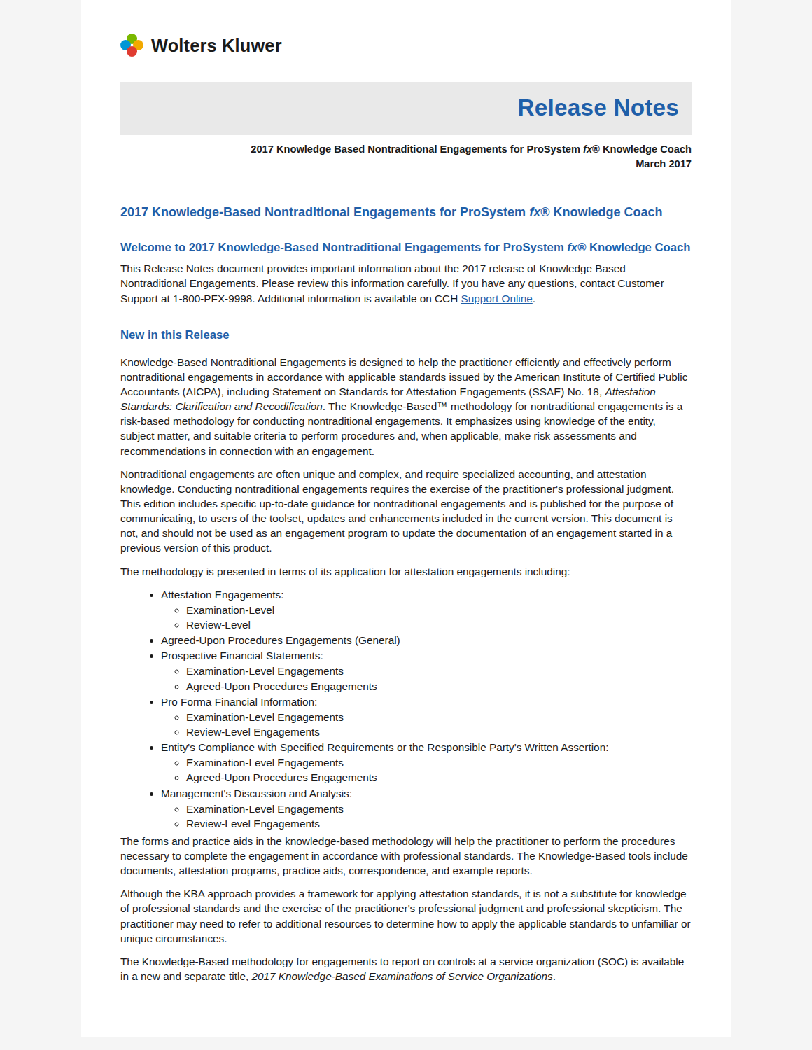Wolters Kluwer
Release Notes
2017 Knowledge Based Nontraditional Engagements for ProSystem fx® Knowledge Coach
March 2017
2017 Knowledge-Based Nontraditional Engagements for ProSystem fx® Knowledge Coach
Welcome to 2017 Knowledge-Based Nontraditional Engagements for ProSystem fx® Knowledge Coach
This Release Notes document provides important information about the 2017 release of Knowledge Based Nontraditional Engagements. Please review this information carefully. If you have any questions, contact Customer Support at 1-800-PFX-9998. Additional information is available on CCH Support Online.
New in this Release
Knowledge-Based Nontraditional Engagements is designed to help the practitioner efficiently and effectively perform nontraditional engagements in accordance with applicable standards issued by the American Institute of Certified Public Accountants (AICPA), including Statement on Standards for Attestation Engagements (SSAE) No. 18, Attestation Standards: Clarification and Recodification. The Knowledge-Based™ methodology for nontraditional engagements is a risk-based methodology for conducting nontraditional engagements. It emphasizes using knowledge of the entity, subject matter, and suitable criteria to perform procedures and, when applicable, make risk assessments and recommendations in connection with an engagement.
Nontraditional engagements are often unique and complex, and require specialized accounting, and attestation knowledge. Conducting nontraditional engagements requires the exercise of the practitioner's professional judgment. This edition includes specific up-to-date guidance for nontraditional engagements and is published for the purpose of communicating, to users of the toolset, updates and enhancements included in the current version. This document is not, and should not be used as an engagement program to update the documentation of an engagement started in a previous version of this product.
The methodology is presented in terms of its application for attestation engagements including:
Attestation Engagements:
Examination-Level
Review-Level
Agreed-Upon Procedures Engagements (General)
Prospective Financial Statements:
Examination-Level Engagements
Agreed-Upon Procedures Engagements
Pro Forma Financial Information:
Examination-Level Engagements
Review-Level Engagements
Entity's Compliance with Specified Requirements or the Responsible Party's Written Assertion:
Examination-Level Engagements
Agreed-Upon Procedures Engagements
Management's Discussion and Analysis:
Examination-Level Engagements
Review-Level Engagements
The forms and practice aids in the knowledge-based methodology will help the practitioner to perform the procedures necessary to complete the engagement in accordance with professional standards. The Knowledge-Based tools include documents, attestation programs, practice aids, correspondence, and example reports.
Although the KBA approach provides a framework for applying attestation standards, it is not a substitute for knowledge of professional standards and the exercise of the practitioner's professional judgment and professional skepticism. The practitioner may need to refer to additional resources to determine how to apply the applicable standards to unfamiliar or unique circumstances.
The Knowledge-Based methodology for engagements to report on controls at a service organization (SOC) is available in a new and separate title, 2017 Knowledge-Based Examinations of Service Organizations.